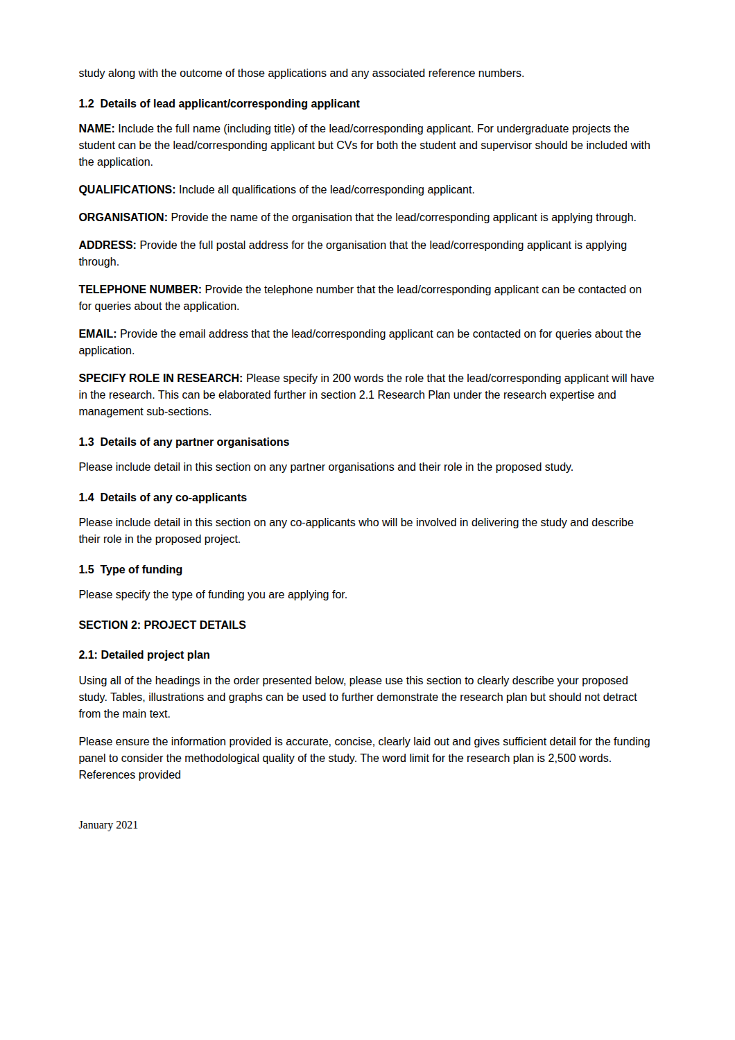study along with the outcome of those applications and any associated reference numbers.
1.2 Details of lead applicant/corresponding applicant
NAME: Include the full name (including title) of the lead/corresponding applicant. For undergraduate projects the student can be the lead/corresponding applicant but CVs for both the student and supervisor should be included with the application.
QUALIFICATIONS: Include all qualifications of the lead/corresponding applicant.
ORGANISATION: Provide the name of the organisation that the lead/corresponding applicant is applying through.
ADDRESS: Provide the full postal address for the organisation that the lead/corresponding applicant is applying through.
TELEPHONE NUMBER: Provide the telephone number that the lead/corresponding applicant can be contacted on for queries about the application.
EMAIL: Provide the email address that the lead/corresponding applicant can be contacted on for queries about the application.
SPECIFY ROLE IN RESEARCH: Please specify in 200 words the role that the lead/corresponding applicant will have in the research. This can be elaborated further in section 2.1 Research Plan under the research expertise and management sub-sections.
1.3 Details of any partner organisations
Please include detail in this section on any partner organisations and their role in the proposed study.
1.4 Details of any co-applicants
Please include detail in this section on any co-applicants who will be involved in delivering the study and describe their role in the proposed project.
1.5 Type of funding
Please specify the type of funding you are applying for.
SECTION 2: PROJECT DETAILS
2.1: Detailed project plan
Using all of the headings in the order presented below, please use this section to clearly describe your proposed study. Tables, illustrations and graphs can be used to further demonstrate the research plan but should not detract from the main text.
Please ensure the information provided is accurate, concise, clearly laid out and gives sufficient detail for the funding panel to consider the methodological quality of the study. The word limit for the research plan is 2,500 words. References provided
January 2021